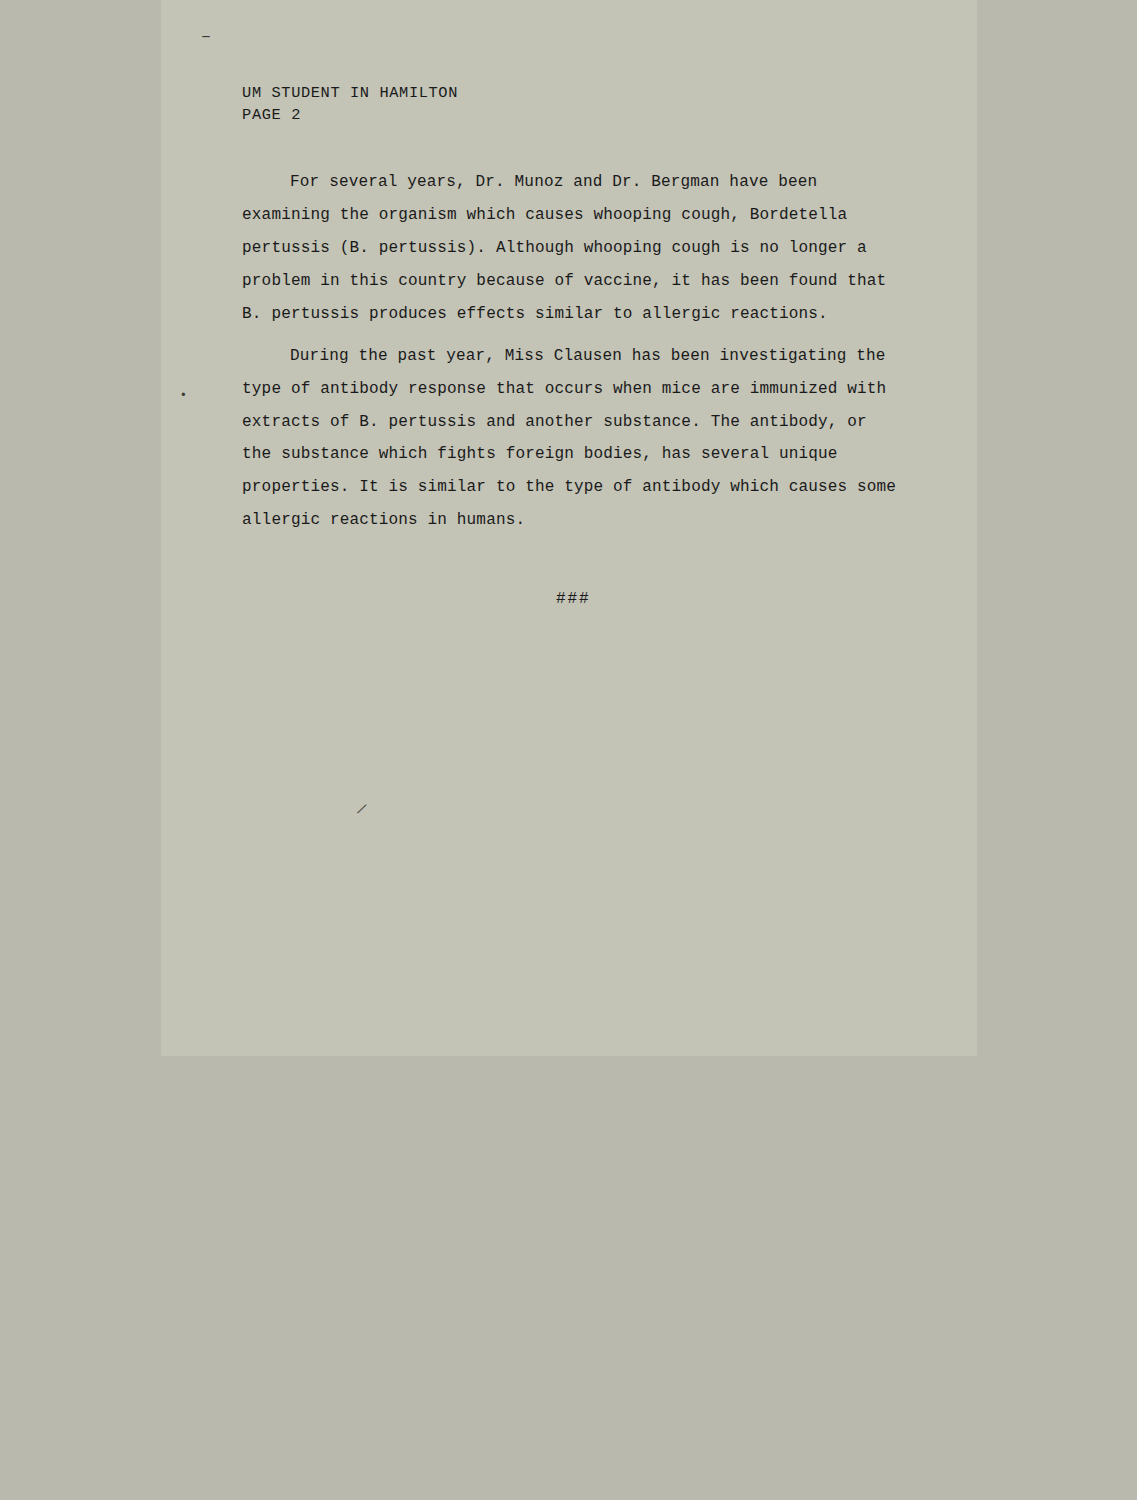– •
UM STUDENT IN HAMILTON
PAGE 2
For several years, Dr. Munoz and Dr. Bergman have been examining the organism which causes whooping cough, Bordetella pertussis (B. pertussis). Although whooping cough is no longer a problem in this country because of vaccine, it has been found that B. pertussis produces effects similar to allergic reactions.
During the past year, Miss Clausen has been investigating the type of antibody response that occurs when mice are immunized with extracts of B. pertussis and another substance. The antibody, or the substance which fights foreign bodies, has several unique properties. It is similar to the type of antibody which causes some allergic reactions in humans.
###
/